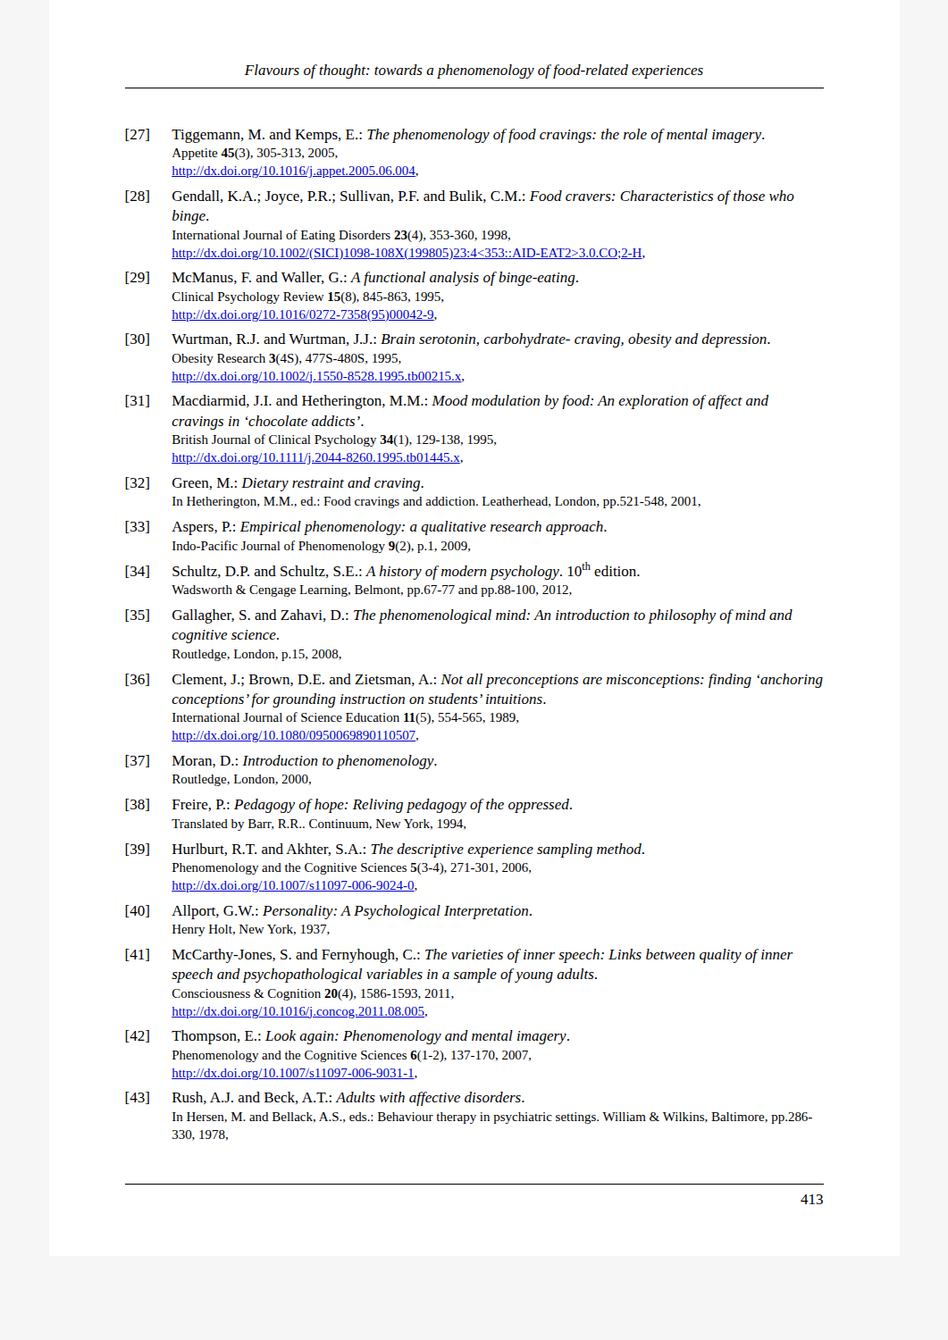Flavours of thought: towards a phenomenology of food-related experiences
[27] Tiggemann, M. and Kemps, E.: The phenomenology of food cravings: the role of mental imagery. Appetite 45(3), 305-313, 2005,
http://dx.doi.org/10.1016/j.appet.2005.06.004,
[28] Gendall, K.A.; Joyce, P.R.; Sullivan, P.F. and Bulik, C.M.: Food cravers: Characteristics of those who binge. International Journal of Eating Disorders 23(4), 353-360, 1998,
http://dx.doi.org/10.1002/(SICI)1098-108X(199805)23:4<353::AID-EAT2>3.0.CO;2-H,
[29] McManus, F. and Waller, G.: A functional analysis of binge-eating. Clinical Psychology Review 15(8), 845-863, 1995,
http://dx.doi.org/10.1016/0272-7358(95)00042-9,
[30] Wurtman, R.J. and Wurtman, J.J.: Brain serotonin, carbohydrate- craving, obesity and depression. Obesity Research 3(4S), 477S-480S, 1995,
http://dx.doi.org/10.1002/j.1550-8528.1995.tb00215.x,
[31] Macdiarmid, J.I. and Hetherington, M.M.: Mood modulation by food: An exploration of affect and cravings in ‘chocolate addicts’. British Journal of Clinical Psychology 34(1), 129-138, 1995,
http://dx.doi.org/10.1111/j.2044-8260.1995.tb01445.x,
[32] Green, M.: Dietary restraint and craving. In Hetherington, M.M., ed.: Food cravings and addiction. Leatherhead, London, pp.521-548, 2001,
[33] Aspers, P.: Empirical phenomenology: a qualitative research approach. Indo-Pacific Journal of Phenomenology 9(2), p.1, 2009,
[34] Schultz, D.P. and Schultz, S.E.: A history of modern psychology. 10th edition. Wadsworth & Cengage Learning, Belmont, pp.67-77 and pp.88-100, 2012,
[35] Gallagher, S. and Zahavi, D.: The phenomenological mind: An introduction to philosophy of mind and cognitive science. Routledge, London, p.15, 2008,
[36] Clement, J.; Brown, D.E. and Zietsman, A.: Not all preconceptions are misconceptions: finding ‘anchoring conceptions’ for grounding instruction on students’ intuitions. International Journal of Science Education 11(5), 554-565, 1989,
http://dx.doi.org/10.1080/0950069890110507,
[37] Moran, D.: Introduction to phenomenology. Routledge, London, 2000,
[38] Freire, P.: Pedagogy of hope: Reliving pedagogy of the oppressed. Translated by Barr, R.R.. Continuum, New York, 1994,
[39] Hurlburt, R.T. and Akhter, S.A.: The descriptive experience sampling method. Phenomenology and the Cognitive Sciences 5(3-4), 271-301, 2006,
http://dx.doi.org/10.1007/s11097-006-9024-0,
[40] Allport, G.W.: Personality: A Psychological Interpretation. Henry Holt, New York, 1937,
[41] McCarthy-Jones, S. and Fernyhough, C.: The varieties of inner speech: Links between quality of inner speech and psychopathological variables in a sample of young adults. Consciousness & Cognition 20(4), 1586-1593, 2011,
http://dx.doi.org/10.1016/j.concog.2011.08.005,
[42] Thompson, E.: Look again: Phenomenology and mental imagery. Phenomenology and the Cognitive Sciences 6(1-2), 137-170, 2007,
http://dx.doi.org/10.1007/s11097-006-9031-1,
[43] Rush, A.J. and Beck, A.T.: Adults with affective disorders. In Hersen, M. and Bellack, A.S., eds.: Behaviour therapy in psychiatric settings. William & Wilkins, Baltimore, pp.286-330, 1978,
413